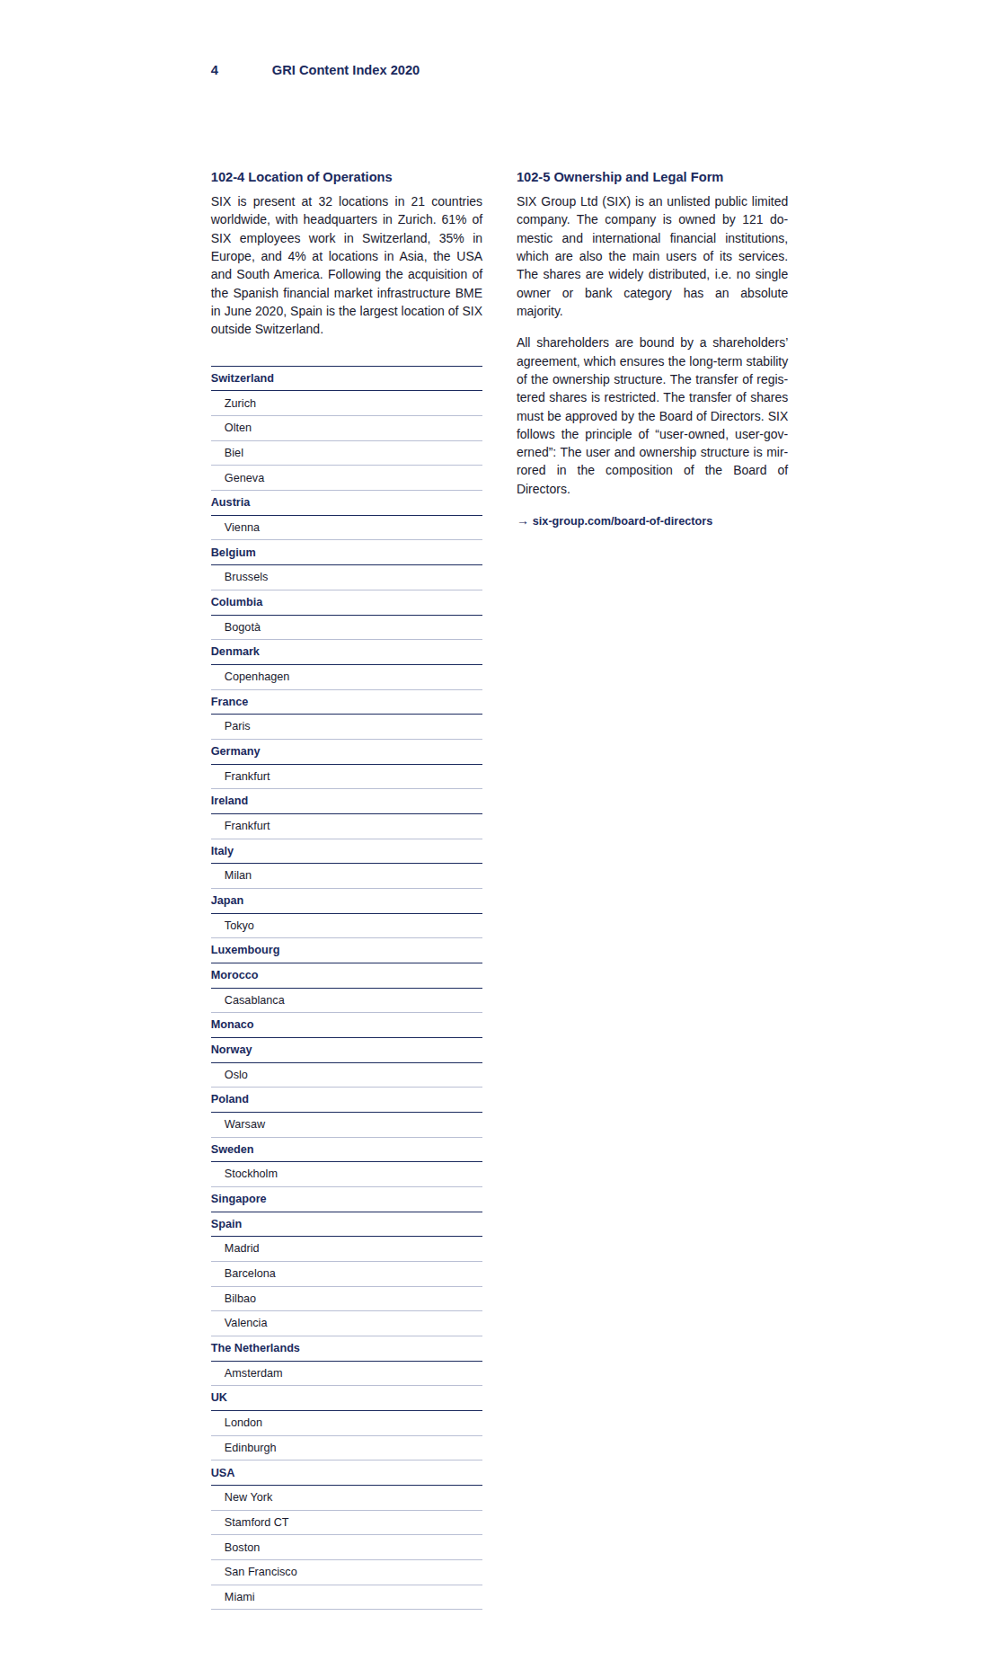4 GRI Content Index 2020
102-4 Location of Operations
SIX is present at 32 locations in 21 countries worldwide, with headquarters in Zurich. 61% of SIX employees work in Switzerland, 35% in Europe, and 4% at locations in Asia, the USA and South America. Following the acquisition of the Spanish financial market infrastructure BME in June 2020, Spain is the largest location of SIX outside Switzerland.
| Switzerland |
| Zurich |
| Olten |
| Biel |
| Geneva |
| Austria |
| Vienna |
| Belgium |
| Brussels |
| Columbia |
| Bogotà |
| Denmark |
| Copenhagen |
| France |
| Paris |
| Germany |
| Frankfurt |
| Ireland |
| Frankfurt |
| Italy |
| Milan |
| Japan |
| Tokyo |
| Luxembourg |
| Morocco |
| Casablanca |
| Monaco |
| Norway |
| Oslo |
| Poland |
| Warsaw |
| Sweden |
| Stockholm |
| Singapore |
| Spain |
| Madrid |
| Barcelona |
| Bilbao |
| Valencia |
| The Netherlands |
| Amsterdam |
| UK |
| London |
| Edinburgh |
| USA |
| New York |
| Stamford CT |
| Boston |
| San Francisco |
| Miami |
102-5 Ownership and Legal Form
SIX Group Ltd (SIX) is an unlisted public limited company. The company is owned by 121 domestic and international financial institutions, which are also the main users of its services. The shares are widely distributed, i.e. no single owner or bank category has an absolute majority.
All shareholders are bound by a shareholders’ agreement, which ensures the long-term stability of the ownership structure. The transfer of registered shares is restricted. The transfer of shares must be approved by the Board of Directors. SIX follows the principle of “user-owned, user-governed”: The user and ownership structure is mirrored in the composition of the Board of Directors.
→ six-group.com/board-of-directors